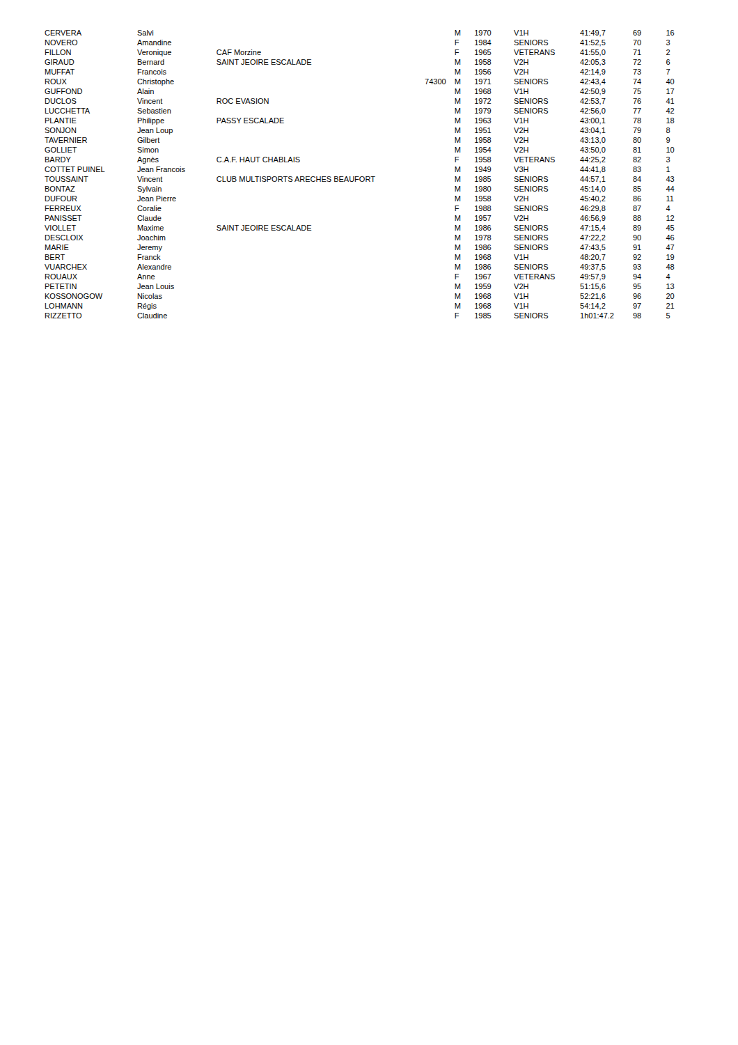| CERVERA | Salvi | | | M | 1970 | V1H | 41:49,7 | 69 | 16 |
| NOVERO | Amandine | | | F | 1984 | SENIORS | 41:52,5 | 70 | 3 |
| FILLON | Veronique | CAF Morzine | | F | 1965 | VETERANS | 41:55,0 | 71 | 2 |
| GIRAUD | Bernard | SAINT JEOIRE ESCALADE | | M | 1958 | V2H | 42:05,3 | 72 | 6 |
| MUFFAT | Francois | | | M | 1956 | V2H | 42:14,9 | 73 | 7 |
| ROUX | Christophe | | 74300 | M | 1971 | SENIORS | 42:43,4 | 74 | 40 |
| GUFFOND | Alain | | | M | 1968 | V1H | 42:50,9 | 75 | 17 |
| DUCLOS | Vincent | ROC EVASION | | M | 1972 | SENIORS | 42:53,7 | 76 | 41 |
| LUCCHETTA | Sebastien | | | M | 1979 | SENIORS | 42:56,0 | 77 | 42 |
| PLANTIE | Philippe | PASSY ESCALADE | | M | 1963 | V1H | 43:00,1 | 78 | 18 |
| SONJON | Jean Loup | | | M | 1951 | V2H | 43:04,1 | 79 | 8 |
| TAVERNIER | Gilbert | | | M | 1958 | V2H | 43:13,0 | 80 | 9 |
| GOLLIET | Simon | | | M | 1954 | V2H | 43:50,0 | 81 | 10 |
| BARDY | Agnès | C.A.F. HAUT CHABLAIS | | F | 1958 | VETERANS | 44:25,2 | 82 | 3 |
| COTTET PUINEL | Jean Francois | | | M | 1949 | V3H | 44:41,8 | 83 | 1 |
| TOUSSAINT | Vincent | CLUB MULTISPORTS ARECHES BEAUFORT | | M | 1985 | SENIORS | 44:57,1 | 84 | 43 |
| BONTAZ | Sylvain | | | M | 1980 | SENIORS | 45:14,0 | 85 | 44 |
| DUFOUR | Jean Pierre | | | M | 1958 | V2H | 45:40,2 | 86 | 11 |
| FERREUX | Coralie | | | F | 1988 | SENIORS | 46:29,8 | 87 | 4 |
| PANISSET | Claude | | | M | 1957 | V2H | 46:56,9 | 88 | 12 |
| VIOLLET | Maxime | SAINT JEOIRE ESCALADE | | M | 1986 | SENIORS | 47:15,4 | 89 | 45 |
| DESCLOIX | Joachim | | | M | 1978 | SENIORS | 47:22,2 | 90 | 46 |
| MARIE | Jeremy | | | M | 1986 | SENIORS | 47:43,5 | 91 | 47 |
| BERT | Franck | | | M | 1968 | V1H | 48:20,7 | 92 | 19 |
| VUARCHEX | Alexandre | | | M | 1986 | SENIORS | 49:37,5 | 93 | 48 |
| ROUAUX | Anne | | | F | 1967 | VETERANS | 49:57,9 | 94 | 4 |
| PETETIN | Jean Louis | | | M | 1959 | V2H | 51:15,6 | 95 | 13 |
| KOSSONOGOW | Nicolas | | | M | 1968 | V1H | 52:21,6 | 96 | 20 |
| LOHMANN | Régis | | | M | 1968 | V1H | 54:14,2 | 97 | 21 |
| RIZZETTO | Claudine | | | F | 1985 | SENIORS | 1h01:47.2 | 98 | 5 |